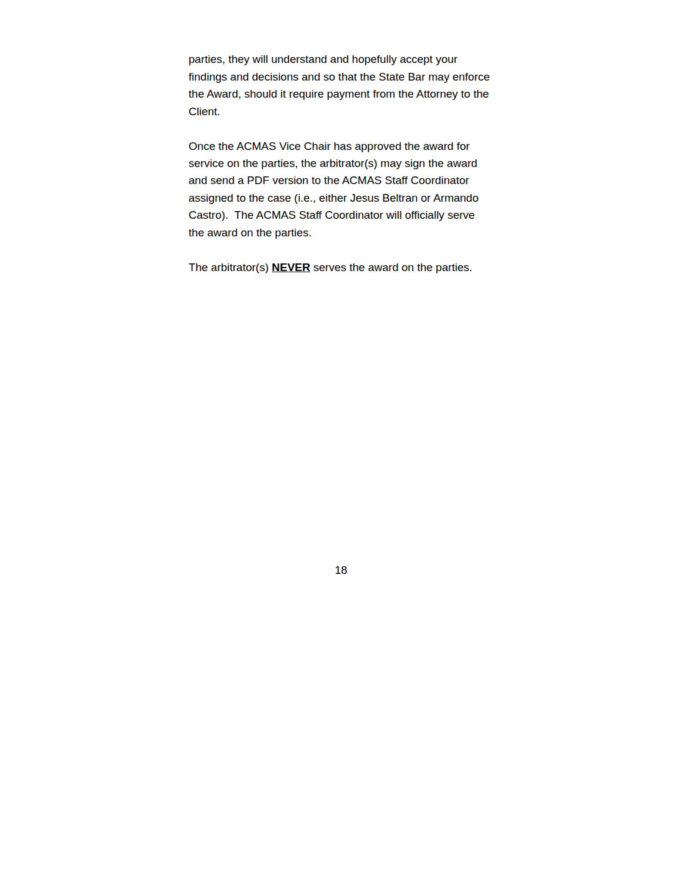parties, they will understand and hopefully accept your findings and decisions and so that the State Bar may enforce the Award, should it require payment from the Attorney to the Client.
Once the ACMAS Vice Chair has approved the award for service on the parties, the arbitrator(s) may sign the award and send a PDF version to the ACMAS Staff Coordinator assigned to the case (i.e., either Jesus Beltran or Armando Castro). The ACMAS Staff Coordinator will officially serve the award on the parties.
The arbitrator(s) NEVER serves the award on the parties.
18